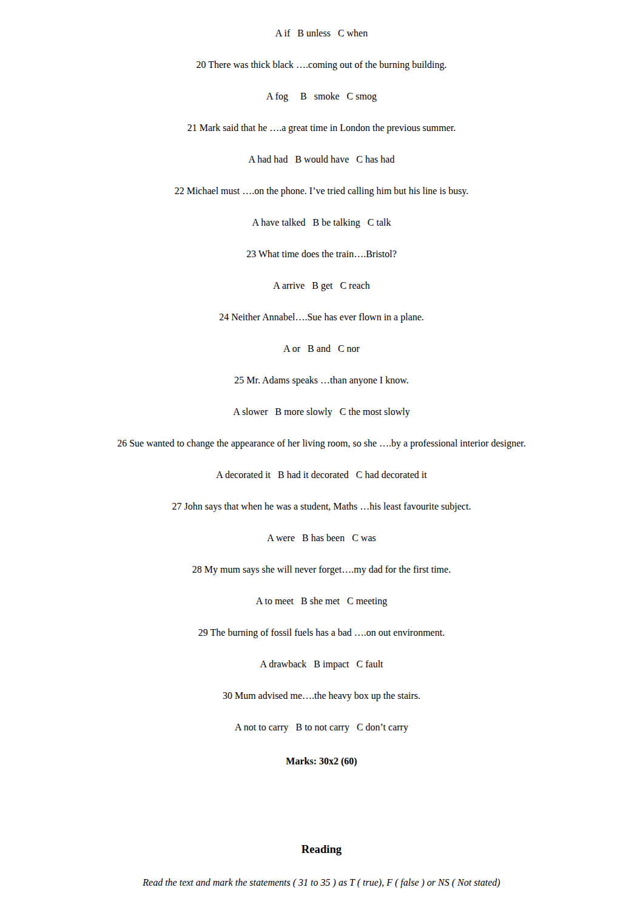A if B unless C when
20 There was thick black ….coming out of the burning building.
A fog B smoke C smog
21 Mark said that he ….a great time in London the previous summer.
A had had B would have C has had
22 Michael must ….on the phone. I’ve tried calling him but his line is busy.
A have talked B be talking C talk
23 What time does the train….Bristol?
A arrive B get C reach
24 Neither Annabel….Sue has ever flown in a plane.
A or B and C nor
25 Mr. Adams speaks …than anyone I know.
A slower B more slowly C the most slowly
26 Sue wanted to change the appearance of her living room, so she ….by a professional interior designer.
A decorated it B had it decorated C had decorated it
27 John says that when he was a student, Maths …his least favourite subject.
A were B has been C was
28 My mum says she will never forget….my dad for the first time.
A to meet B she met C meeting
29 The burning of fossil fuels has a bad ….on out environment.
A drawback B impact C fault
30 Mum advised me….the heavy box up the stairs.
A not to carry B to not carry C don’t carry
Marks: 30x2 (60)
Reading
Read the text and mark the statements ( 31 to 35 ) as T ( true), F ( false ) or NS ( Not stated)